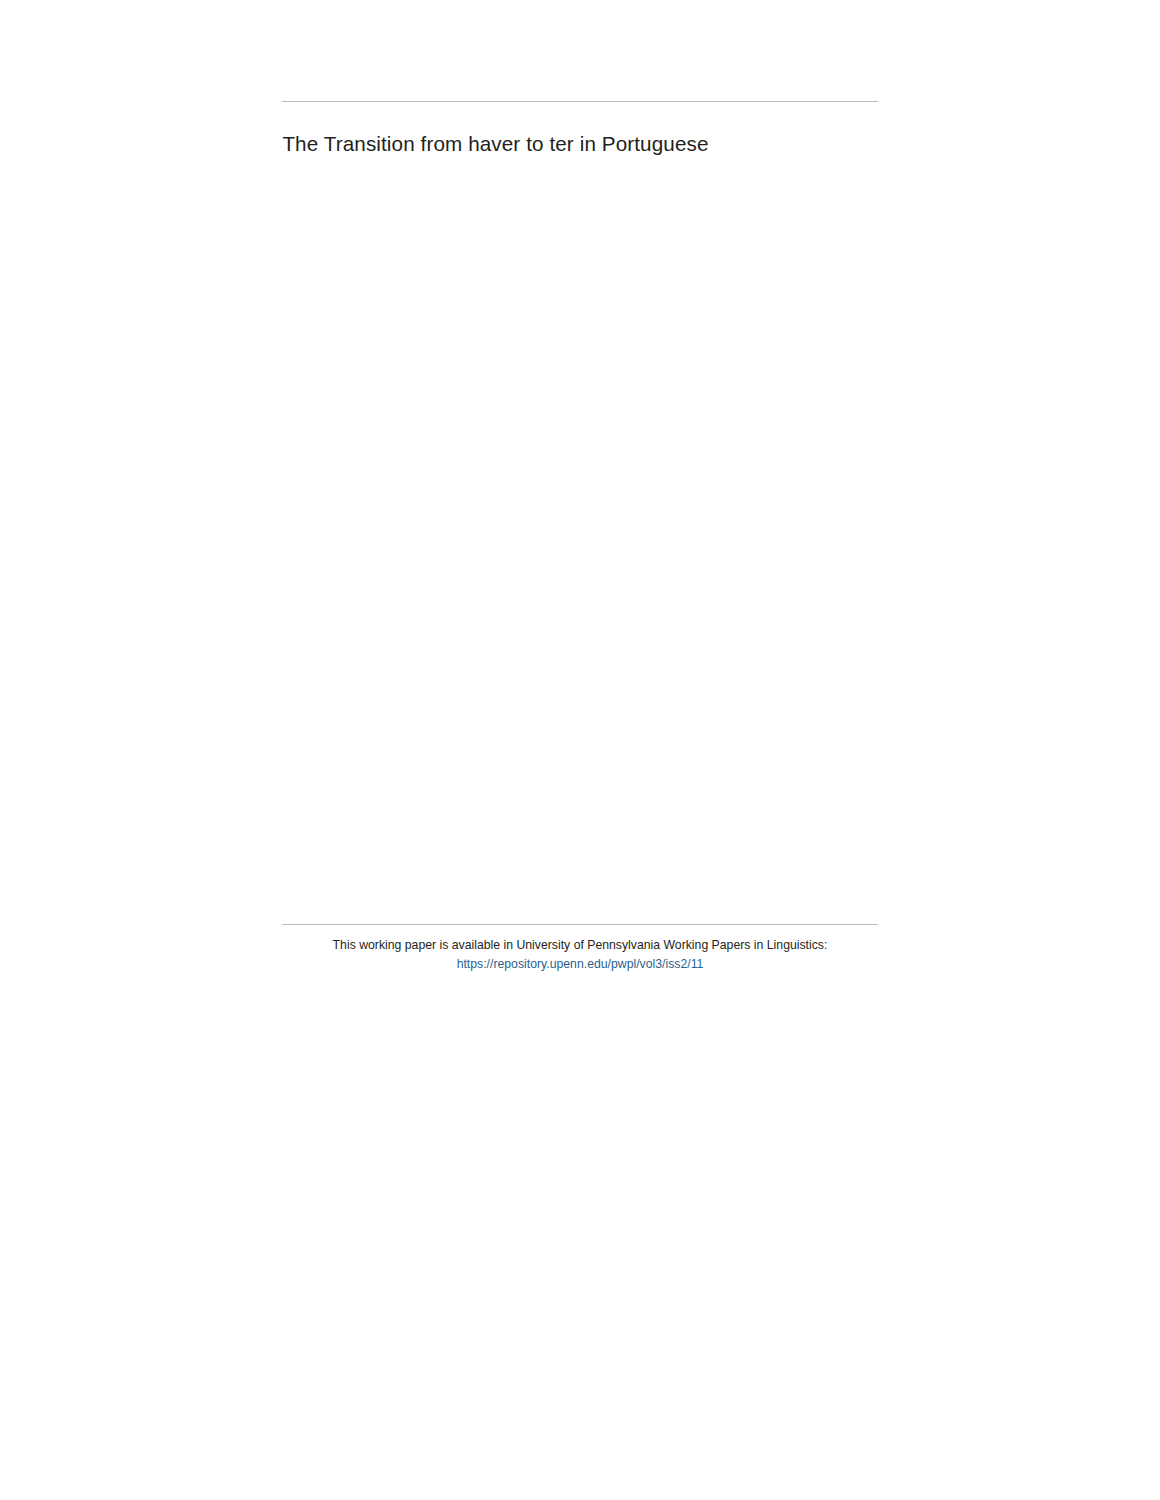The Transition from haver to ter in Portuguese
This working paper is available in University of Pennsylvania Working Papers in Linguistics:
https://repository.upenn.edu/pwpl/vol3/iss2/11